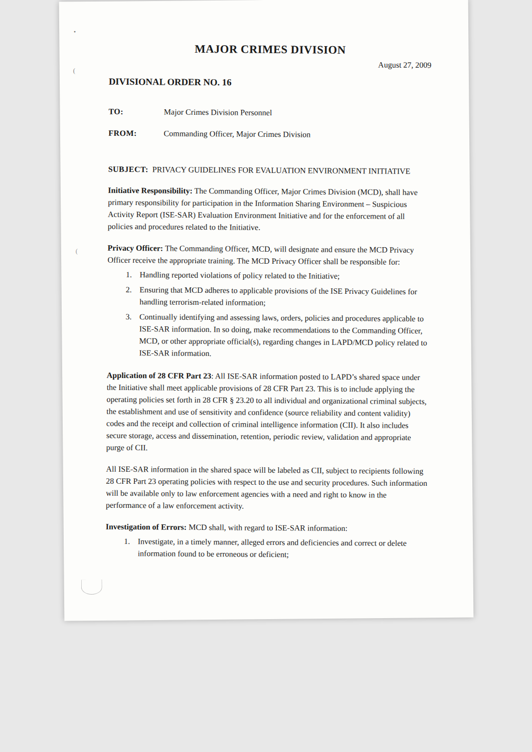•
(
(
MAJOR CRIMES DIVISION
August 27, 2009
DIVISIONAL ORDER NO. 16
| TO: | Major Crimes Division Personnel |
| FROM: | Commanding Officer, Major Crimes Division |
SUBJECT: PRIVACY GUIDELINES FOR EVALUATION ENVIRONMENT INITIATIVE
Initiative Responsibility: The Commanding Officer, Major Crimes Division (MCD), shall have primary responsibility for participation in the Information Sharing Environment – Suspicious Activity Report (ISE-SAR) Evaluation Environment Initiative and for the enforcement of all policies and procedures related to the Initiative.
Privacy Officer: The Commanding Officer, MCD, will designate and ensure the MCD Privacy Officer receive the appropriate training. The MCD Privacy Officer shall be responsible for:
Handling reported violations of policy related to the Initiative;
Ensuring that MCD adheres to applicable provisions of the ISE Privacy Guidelines for handling terrorism-related information;
Continually identifying and assessing laws, orders, policies and procedures applicable to ISE-SAR information. In so doing, make recommendations to the Commanding Officer, MCD, or other appropriate official(s), regarding changes in LAPD/MCD policy related to ISE-SAR information.
Application of 28 CFR Part 23: All ISE-SAR information posted to LAPD’s shared space under the Initiative shall meet applicable provisions of 28 CFR Part 23. This is to include applying the operating policies set forth in 28 CFR § 23.20 to all individual and organizational criminal subjects, the establishment and use of sensitivity and confidence (source reliability and content validity) codes and the receipt and collection of criminal intelligence information (CII). It also includes secure storage, access and dissemination, retention, periodic review, validation and appropriate purge of CII.
All ISE-SAR information in the shared space will be labeled as CII, subject to recipients following 28 CFR Part 23 operating policies with respect to the use and security procedures. Such information will be available only to law enforcement agencies with a need and right to know in the performance of a law enforcement activity.
Investigation of Errors: MCD shall, with regard to ISE-SAR information:
Investigate, in a timely manner, alleged errors and deficiencies and correct or delete information found to be erroneous or deficient;